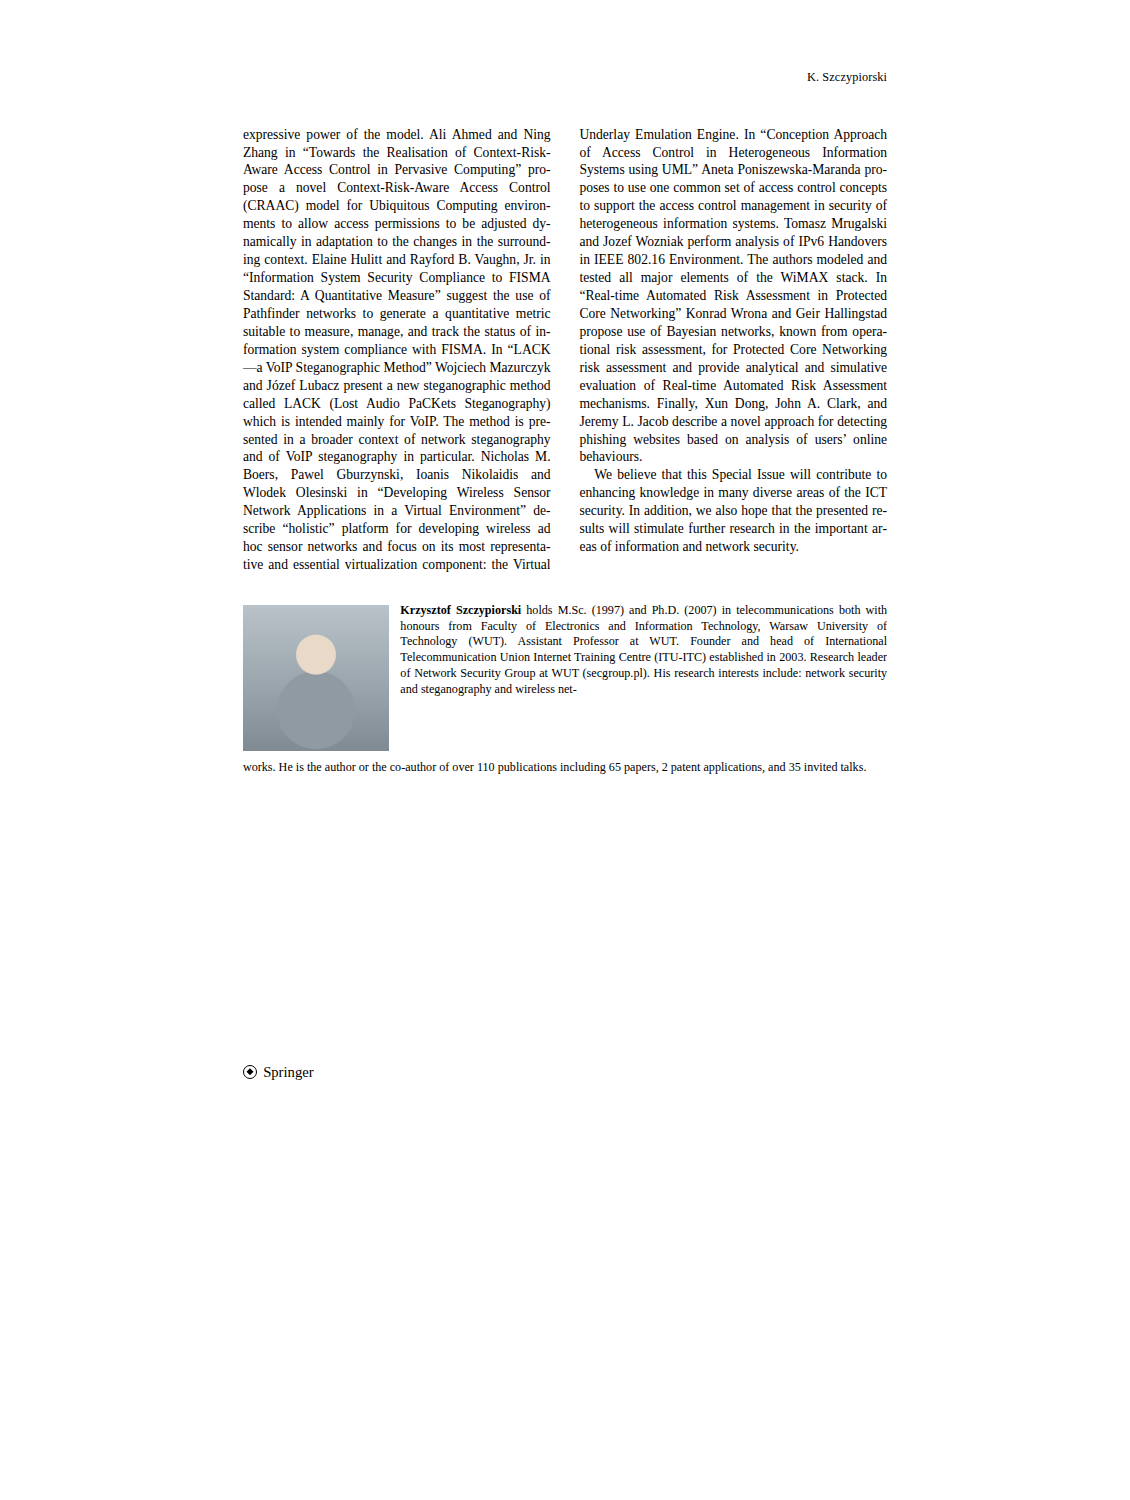K. Szczypiorski
expressive power of the model. Ali Ahmed and Ning Zhang in “Towards the Realisation of Context-Risk-Aware Access Control in Pervasive Computing” propose a novel Context-Risk-Aware Access Control (CRAAC) model for Ubiquitous Computing environments to allow access permissions to be adjusted dynamically in adaptation to the changes in the surrounding context. Elaine Hulitt and Rayford B. Vaughn, Jr. in “Information System Security Compliance to FISMA Standard: A Quantitative Measure” suggest the use of Pathfinder networks to generate a quantitative metric suitable to measure, manage, and track the status of information system compliance with FISMA. In “LACK—a VoIP Steganographic Method” Wojciech Mazurczyk and Józef Lubacz present a new steganographic method called LACK (Lost Audio PaCKets Steganography) which is intended mainly for VoIP. The method is presented in a broader context of network steganography and of VoIP steganography in particular. Nicholas M. Boers, Pawel Gburzynski, Ioanis Nikolaidis and Wlodek Olesinski in “Developing Wireless Sensor Network Applications in a Virtual Environment” describe “holistic” platform for developing wireless ad hoc sensor networks and focus on its most representative and essential virtualization component: the Virtual Underlay Emulation Engine. In “Conception Approach of Access Control in Heterogeneous Information Systems using UML” Aneta Poniszewska-Maranda proposes to use one common set of access control concepts to support the access control management in security of heterogeneous information systems. Tomasz Mrugalski and Jozef Wozniak perform analysis of IPv6 Handovers in IEEE 802.16 Environment. The authors modeled and tested all major elements of the WiMAX stack. In “Real-time Automated Risk Assessment in Protected Core Networking” Konrad Wrona and Geir Hallingstad propose use of Bayesian networks, known from operational risk assessment, for Protected Core Networking risk assessment and provide analytical and simulative evaluation of Real-time Automated Risk Assessment mechanisms. Finally, Xun Dong, John A. Clark, and Jeremy L. Jacob describe a novel approach for detecting phishing websites based on analysis of users’ online behaviours.
We believe that this Special Issue will contribute to enhancing knowledge in many diverse areas of the ICT security. In addition, we also hope that the presented results will stimulate further research in the important areas of information and network security.
Krzysztof Szczypiorski holds M.Sc. (1997) and Ph.D. (2007) in telecommunications both with honours from Faculty of Electronics and Information Technology, Warsaw University of Technology (WUT). Assistant Professor at WUT. Founder and head of International Telecommunication Union Internet Training Centre (ITU-ITC) established in 2003. Research leader of Network Security Group at WUT (secgroup.pl). His research interests include: network security and steganography and wireless net-
works. He is the author or the co-author of over 110 publications including 65 papers, 2 patent applications, and 35 invited talks.
Springer